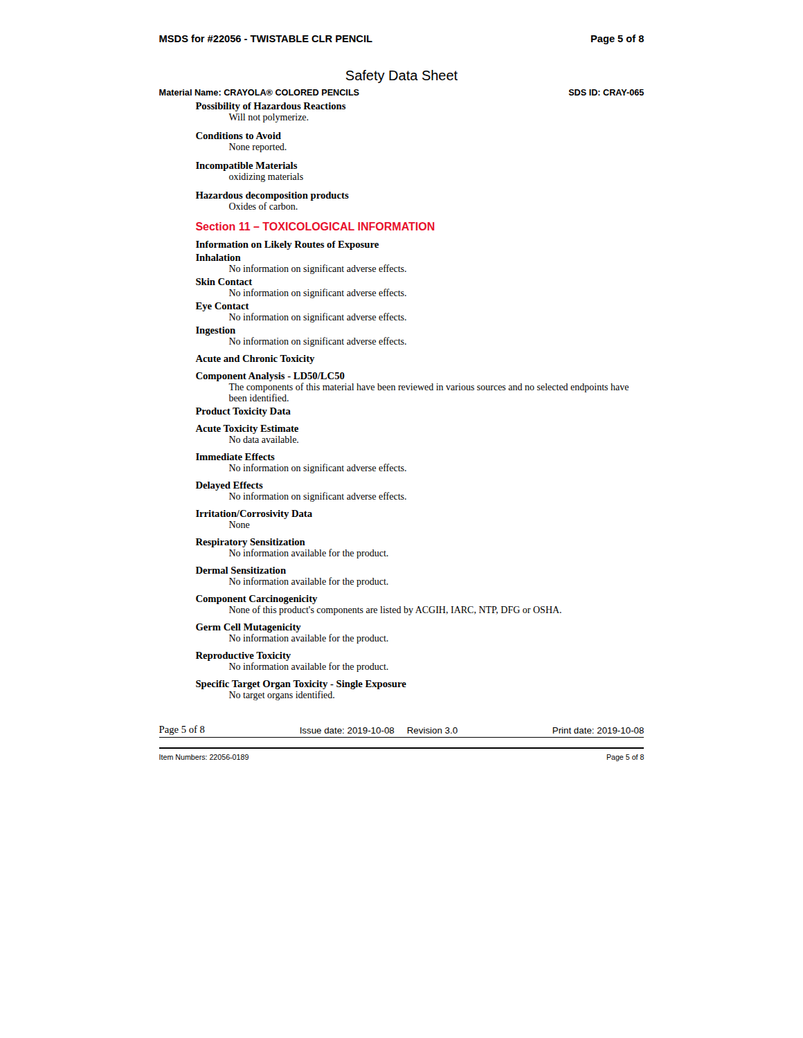MSDS for #22056 - TWISTABLE CLR PENCIL
Page 5 of 8
Safety Data Sheet
Material Name: CRAYOLA® COLORED PENCILS SDS ID: CRAY-065
Possibility of Hazardous Reactions
Will not polymerize.
Conditions to Avoid
None reported.
Incompatible Materials
oxidizing materials
Hazardous decomposition products
Oxides of carbon.
Section 11 – TOXICOLOGICAL INFORMATION
Information on Likely Routes of Exposure
Inhalation
No information on significant adverse effects.
Skin Contact
No information on significant adverse effects.
Eye Contact
No information on significant adverse effects.
Ingestion
No information on significant adverse effects.
Acute and Chronic Toxicity
Component Analysis - LD50/LC50
The components of this material have been reviewed in various sources and no selected endpoints have been identified.
Product Toxicity Data
Acute Toxicity Estimate
No data available.
Immediate Effects
No information on significant adverse effects.
Delayed Effects
No information on significant adverse effects.
Irritation/Corrosivity Data
None
Respiratory Sensitization
No information available for the product.
Dermal Sensitization
No information available for the product.
Component Carcinogenicity
None of this product's components are listed by ACGIH, IARC, NTP, DFG or OSHA.
Germ Cell Mutagenicity
No information available for the product.
Reproductive Toxicity
No information available for the product.
Specific Target Organ Toxicity - Single Exposure
No target organs identified.
Page 5 of 8
Issue date: 2019-10-08 Revision 3.0
Print date: 2019-10-08
Item Numbers: 22056-0189 Page 5 of 8